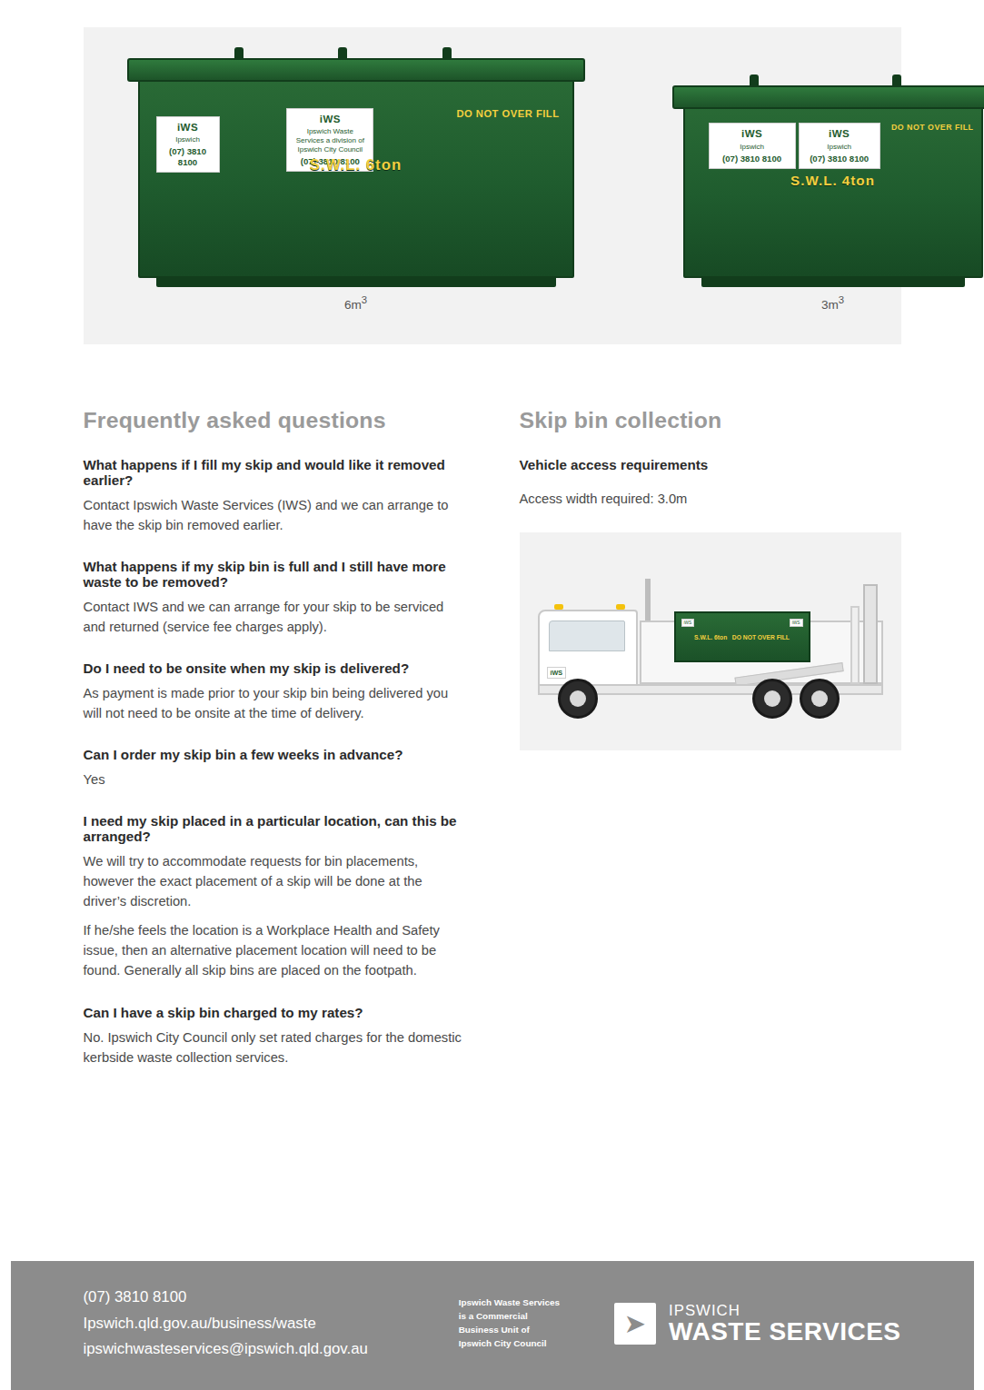iWS Ipswich (07) 3810 8100 iWS Ipswich Waste Services a division of Ipswich City Council (07) 3810 8100 DO NOT OVER FILL S.W.L. 6ton
6m3
iWS Ipswich (07) 3810 8100 iWS Ipswich (07) 3810 8100 DO NOT OVER FILL S.W.L. 4ton
3m3
Frequently asked questions
What happens if I fill my skip and would like it removed earlier?
Contact Ipswich Waste Services (IWS) and we can arrange to have the skip bin removed earlier.
What happens if my skip bin is full and I still have more waste to be removed?
Contact IWS and we can arrange for your skip to be serviced and returned (service fee charges apply).
Do I need to be onsite when my skip is delivered?
As payment is made prior to your skip bin being delivered you will not need to be onsite at the time of delivery.
Can I order my skip bin a few weeks in advance?
Yes
I need my skip placed in a particular location, can this be arranged?
We will try to accommodate requests for bin placements, however the exact placement of a skip will be done at the driver’s discretion.
If he/she feels the location is a Workplace Health and Safety issue, then an alternative placement location will need to be found. Generally all skip bins are placed on the footpath.
Can I have a skip bin charged to my rates?
No. Ipswich City Council only set rated charges for the domestic kerbside waste collection services.
Skip bin collection
Vehicle access requirements
Access width required: 3.0m
iWS
iWS iWS S.W.L. 6ton DO NOT OVER FILL
(07) 3810 8100
Ipswich.qld.gov.au/business/waste
ipswichwasteservices@ipswich.qld.gov.au
Ipswich Waste Services
is a Commercial
Business Unit of
Ipswich City Council
➤ IPSWICH WASTE SERVICES